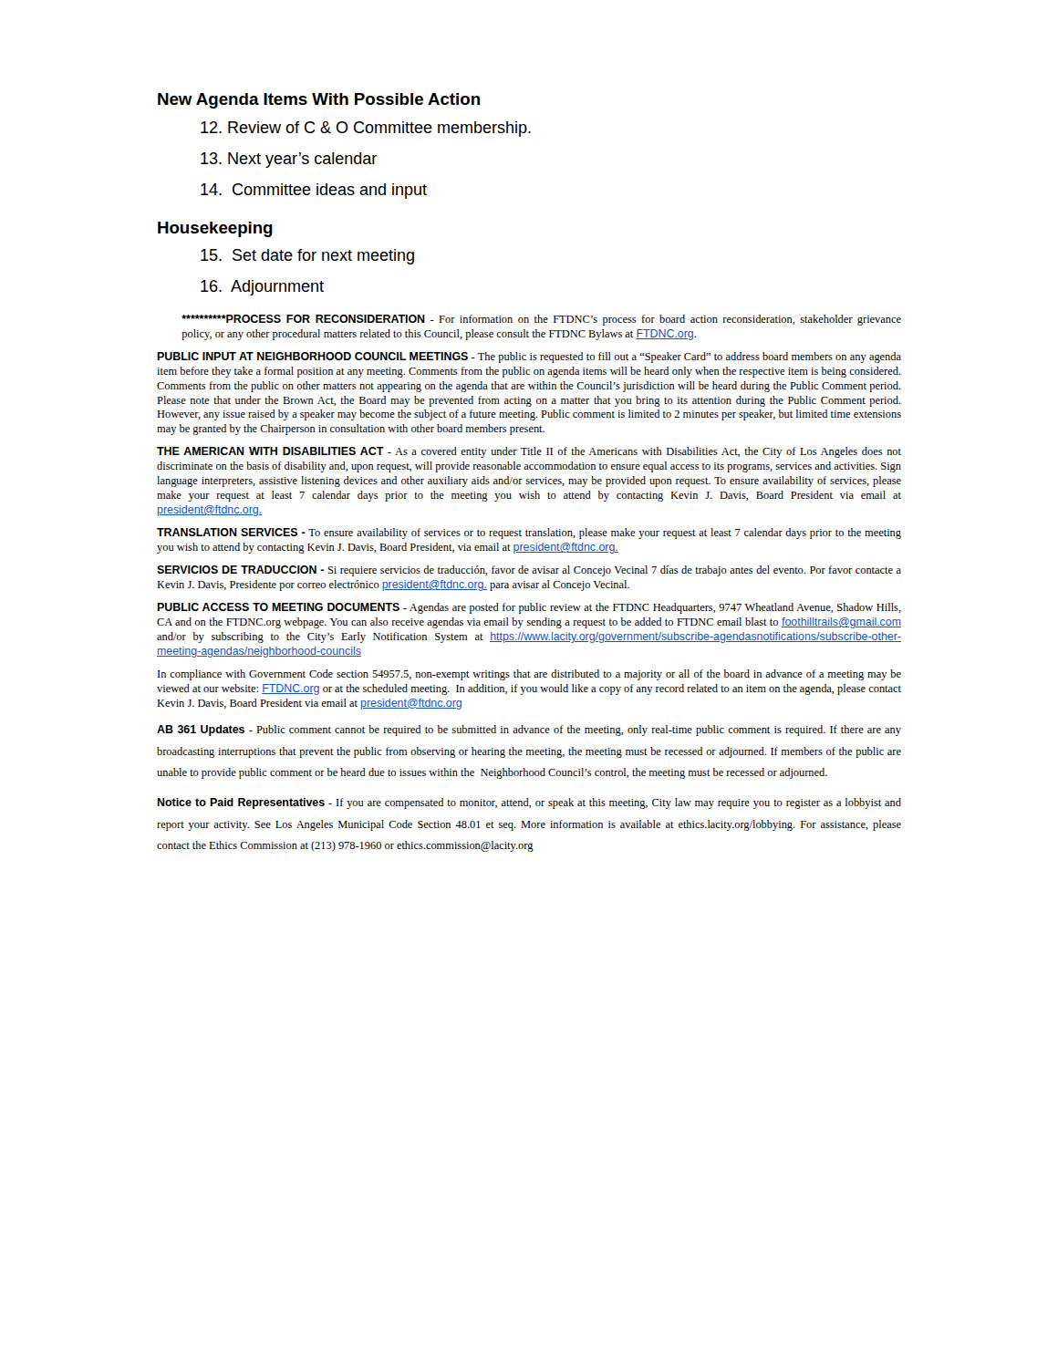New Agenda Items With Possible Action
12. Review of C & O Committee membership.
13. Next year’s calendar
14. Committee ideas and input
Housekeeping
15. Set date for next meeting
16. Adjournment
**********PROCESS FOR RECONSIDERATION - For information on the FTDNC’s process for board action reconsideration, stakeholder grievance policy, or any other procedural matters related to this Council, please consult the FTDNC Bylaws at FTDNC.org.
PUBLIC INPUT AT NEIGHBORHOOD COUNCIL MEETINGS - The public is requested to fill out a “Speaker Card” to address board members on any agenda item before they take a formal position at any meeting. Comments from the public on agenda items will be heard only when the respective item is being considered. Comments from the public on other matters not appearing on the agenda that are within the Council’s jurisdiction will be heard during the Public Comment period. Please note that under the Brown Act, the Board may be prevented from acting on a matter that you bring to its attention during the Public Comment period. However, any issue raised by a speaker may become the subject of a future meeting. Public comment is limited to 2 minutes per speaker, but limited time extensions may be granted by the Chairperson in consultation with other board members present.
THE AMERICAN WITH DISABILITIES ACT - As a covered entity under Title II of the Americans with Disabilities Act, the City of Los Angeles does not discriminate on the basis of disability and, upon request, will provide reasonable accommodation to ensure equal access to its programs, services and activities. Sign language interpreters, assistive listening devices and other auxiliary aids and/or services, may be provided upon request. To ensure availability of services, please make your request at least 7 calendar days prior to the meeting you wish to attend by contacting Kevin J. Davis, Board President via email at president@ftdnc.org.
TRANSLATION SERVICES - To ensure availability of services or to request translation, please make your request at least 7 calendar days prior to the meeting you wish to attend by contacting Kevin J. Davis, Board President, via email at president@ftdnc.org.
SERVICIOS DE TRADUCCION - Si requiere servicios de traducción, favor de avisar al Concejo Vecinal 7 días de trabajo antes del evento. Por favor contacte a Kevin J. Davis, Presidente por correo electrónico president@ftdnc.org. para avisar al Concejo Vecinal.
PUBLIC ACCESS TO MEETING DOCUMENTS - Agendas are posted for public review at the FTDNC Headquarters, 9747 Wheatland Avenue, Shadow Hills, CA and on the FTDNC.org webpage. You can also receive agendas via email by sending a request to be added to FTDNC email blast to foothilltrails@gmail.com and/or by subscribing to the City’s Early Notification System at https://www.lacity.org/government/subscribe-agendasnotifications/subscribe-other-meeting-agendas/neighborhood-councils
In compliance with Government Code section 54957.5, non-exempt writings that are distributed to a majority or all of the board in advance of a meeting may be viewed at our website: FTDNC.org or at the scheduled meeting. In addition, if you would like a copy of any record related to an item on the agenda, please contact Kevin J. Davis, Board President via email at president@ftdnc.org
AB 361 Updates - Public comment cannot be required to be submitted in advance of the meeting, only real-time public comment is required. If there are any broadcasting interruptions that prevent the public from observing or hearing the meeting, the meeting must be recessed or adjourned. If members of the public are unable to provide public comment or be heard due to issues within the Neighborhood Council’s control, the meeting must be recessed or adjourned.
Notice to Paid Representatives - If you are compensated to monitor, attend, or speak at this meeting, City law may require you to register as a lobbyist and report your activity. See Los Angeles Municipal Code Section 48.01 et seq. More information is available at ethics.lacity.org/lobbying. For assistance, please contact the Ethics Commission at (213) 978-1960 or ethics.commission@lacity.org